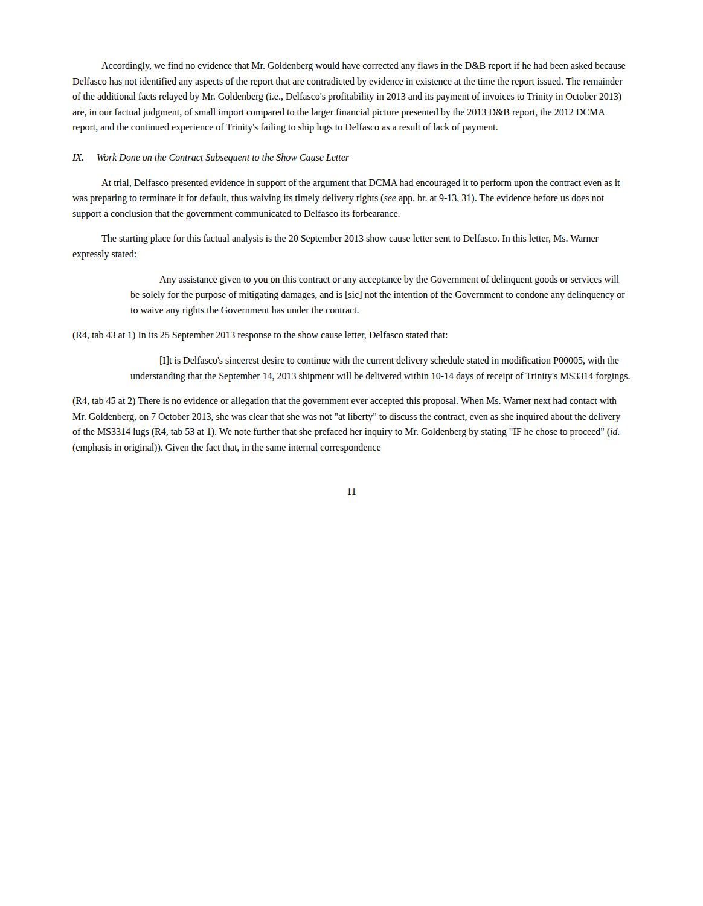Accordingly, we find no evidence that Mr. Goldenberg would have corrected any flaws in the D&B report if he had been asked because Delfasco has not identified any aspects of the report that are contradicted by evidence in existence at the time the report issued. The remainder of the additional facts relayed by Mr. Goldenberg (i.e., Delfasco's profitability in 2013 and its payment of invoices to Trinity in October 2013) are, in our factual judgment, of small import compared to the larger financial picture presented by the 2013 D&B report, the 2012 DCMA report, and the continued experience of Trinity's failing to ship lugs to Delfasco as a result of lack of payment.
IX. Work Done on the Contract Subsequent to the Show Cause Letter
At trial, Delfasco presented evidence in support of the argument that DCMA had encouraged it to perform upon the contract even as it was preparing to terminate it for default, thus waiving its timely delivery rights (see app. br. at 9-13, 31). The evidence before us does not support a conclusion that the government communicated to Delfasco its forbearance.
The starting place for this factual analysis is the 20 September 2013 show cause letter sent to Delfasco. In this letter, Ms. Warner expressly stated:
Any assistance given to you on this contract or any acceptance by the Government of delinquent goods or services will be solely for the purpose of mitigating damages, and is [sic] not the intention of the Government to condone any delinquency or to waive any rights the Government has under the contract.
(R4, tab 43 at 1) In its 25 September 2013 response to the show cause letter, Delfasco stated that:
[I]t is Delfasco's sincerest desire to continue with the current delivery schedule stated in modification P00005, with the understanding that the September 14, 2013 shipment will be delivered within 10-14 days of receipt of Trinity's MS3314 forgings.
(R4, tab 45 at 2) There is no evidence or allegation that the government ever accepted this proposal. When Ms. Warner next had contact with Mr. Goldenberg, on 7 October 2013, she was clear that she was not "at liberty" to discuss the contract, even as she inquired about the delivery of the MS3314 lugs (R4, tab 53 at 1). We note further that she prefaced her inquiry to Mr. Goldenberg by stating "IF he chose to proceed" (id. (emphasis in original)). Given the fact that, in the same internal correspondence
11